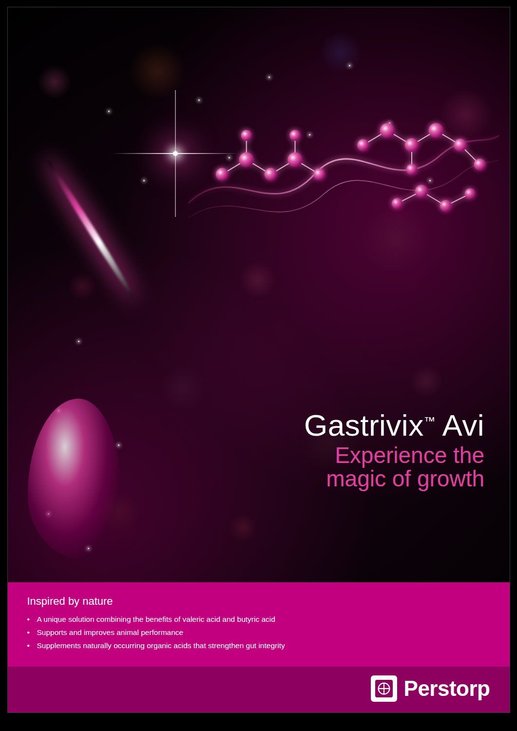Gastrivix™ Avi
Experience the
magic of growth
Inspired by nature
A unique solution combining the benefits of valeric acid and butyric acid
Supports and improves animal performance
Supplements naturally occurring organic acids that strengthen gut integrity
Perstorp